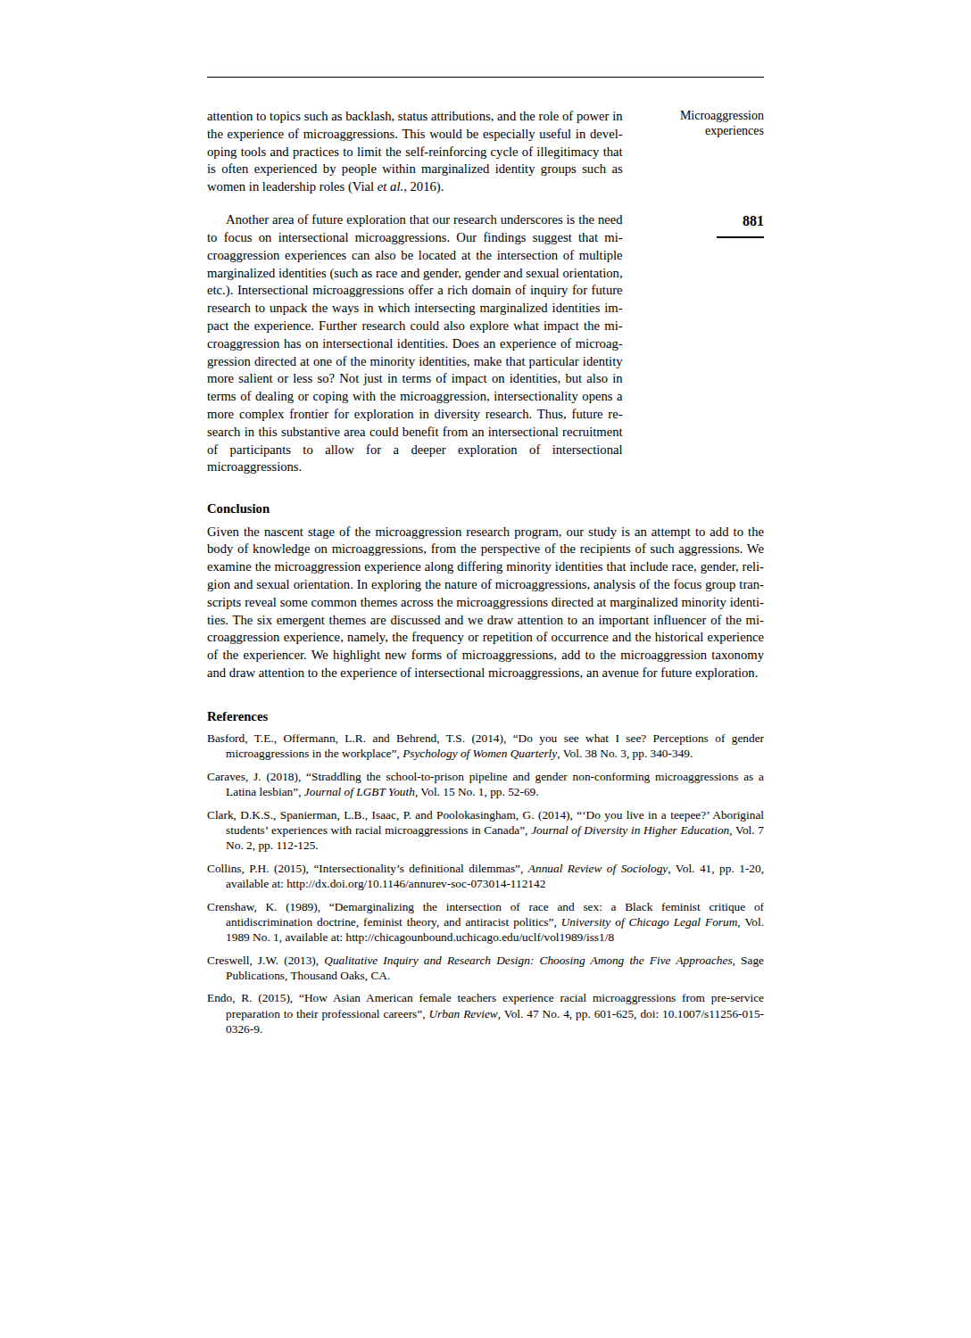attention to topics such as backlash, status attributions, and the role of power in the experience of microaggressions. This would be especially useful in developing tools and practices to limit the self-reinforcing cycle of illegitimacy that is often experienced by people within marginalized identity groups such as women in leadership roles (Vial et al., 2016).
Microaggression
experiences
Another area of future exploration that our research underscores is the need to focus on intersectional microaggressions. Our findings suggest that microaggression experiences can also be located at the intersection of multiple marginalized identities (such as race and gender, gender and sexual orientation, etc.). Intersectional microaggressions offer a rich domain of inquiry for future research to unpack the ways in which intersecting marginalized identities impact the experience. Further research could also explore what impact the microaggression has on intersectional identities. Does an experience of microaggression directed at one of the minority identities, make that particular identity more salient or less so? Not just in terms of impact on identities, but also in terms of dealing or coping with the microaggression, intersectionality opens a more complex frontier for exploration in diversity research. Thus, future research in this substantive area could benefit from an intersectional recruitment of participants to allow for a deeper exploration of intersectional microaggressions.
881
Conclusion
Given the nascent stage of the microaggression research program, our study is an attempt to add to the body of knowledge on microaggressions, from the perspective of the recipients of such aggressions. We examine the microaggression experience along differing minority identities that include race, gender, religion and sexual orientation. In exploring the nature of microaggressions, analysis of the focus group transcripts reveal some common themes across the microaggressions directed at marginalized minority identities. The six emergent themes are discussed and we draw attention to an important influencer of the microaggression experience, namely, the frequency or repetition of occurrence and the historical experience of the experiencer. We highlight new forms of microaggressions, add to the microaggression taxonomy and draw attention to the experience of intersectional microaggressions, an avenue for future exploration.
References
Basford, T.E., Offermann, L.R. and Behrend, T.S. (2014), “Do you see what I see? Perceptions of gender microaggressions in the workplace”, Psychology of Women Quarterly, Vol. 38 No. 3, pp. 340-349.
Caraves, J. (2018), “Straddling the school-to-prison pipeline and gender non-conforming microaggressions as a Latina lesbian”, Journal of LGBT Youth, Vol. 15 No. 1, pp. 52-69.
Clark, D.K.S., Spanierman, L.B., Isaac, P. and Poolokasingham, G. (2014), “‘Do you live in a teepee?’ Aboriginal students’ experiences with racial microaggressions in Canada”, Journal of Diversity in Higher Education, Vol. 7 No. 2, pp. 112-125.
Collins, P.H. (2015), “Intersectionality’s definitional dilemmas”, Annual Review of Sociology, Vol. 41, pp. 1-20, available at: http://dx.doi.org/10.1146/annurev-soc-073014-112142
Crenshaw, K. (1989), “Demarginalizing the intersection of race and sex: a Black feminist critique of antidiscrimination doctrine, feminist theory, and antiracist politics”, University of Chicago Legal Forum, Vol. 1989 No. 1, available at: http://chicagounbound.uchicago.edu/uclf/vol1989/iss1/8
Creswell, J.W. (2013), Qualitative Inquiry and Research Design: Choosing Among the Five Approaches, Sage Publications, Thousand Oaks, CA.
Endo, R. (2015), “How Asian American female teachers experience racial microaggressions from pre-service preparation to their professional careers”, Urban Review, Vol. 47 No. 4, pp. 601-625, doi: 10.1007/s11256-015-0326-9.